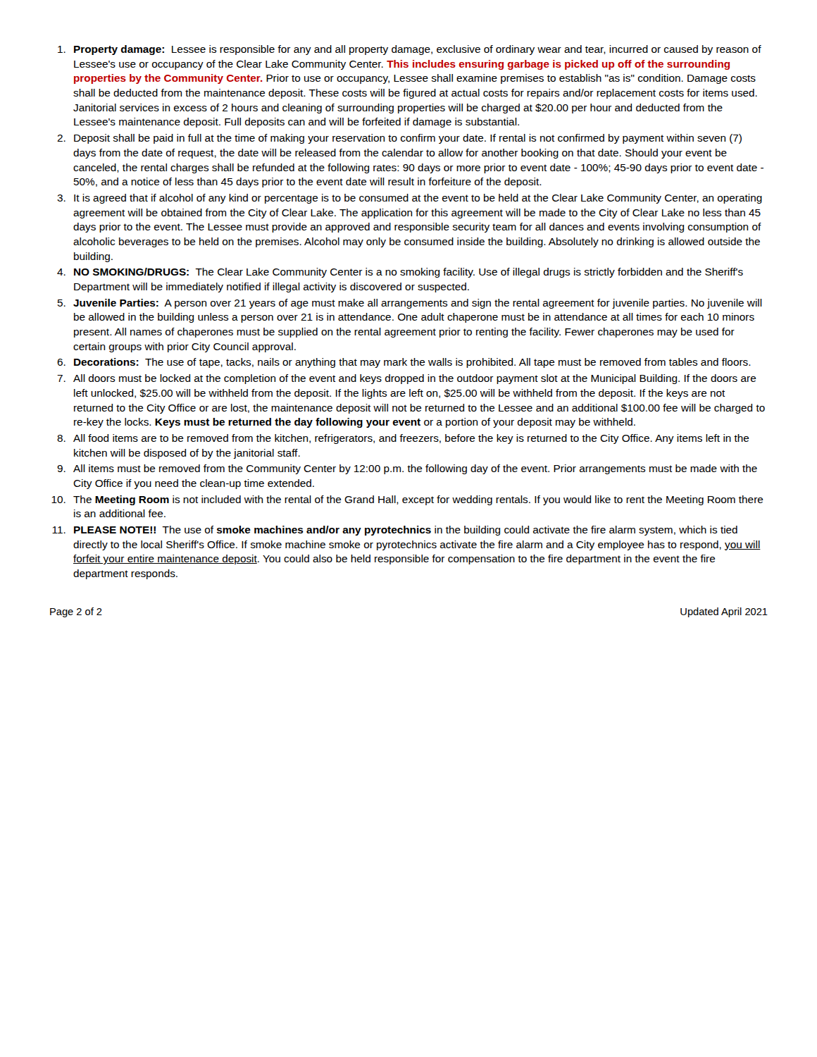Property damage: Lessee is responsible for any and all property damage, exclusive of ordinary wear and tear, incurred or caused by reason of Lessee's use or occupancy of the Clear Lake Community Center. This includes ensuring garbage is picked up off of the surrounding properties by the Community Center. Prior to use or occupancy, Lessee shall examine premises to establish "as is" condition. Damage costs shall be deducted from the maintenance deposit. These costs will be figured at actual costs for repairs and/or replacement costs for items used. Janitorial services in excess of 2 hours and cleaning of surrounding properties will be charged at $20.00 per hour and deducted from the Lessee's maintenance deposit. Full deposits can and will be forfeited if damage is substantial.
Deposit shall be paid in full at the time of making your reservation to confirm your date. If rental is not confirmed by payment within seven (7) days from the date of request, the date will be released from the calendar to allow for another booking on that date. Should your event be canceled, the rental charges shall be refunded at the following rates: 90 days or more prior to event date - 100%; 45-90 days prior to event date - 50%, and a notice of less than 45 days prior to the event date will result in forfeiture of the deposit.
It is agreed that if alcohol of any kind or percentage is to be consumed at the event to be held at the Clear Lake Community Center, an operating agreement will be obtained from the City of Clear Lake. The application for this agreement will be made to the City of Clear Lake no less than 45 days prior to the event. The Lessee must provide an approved and responsible security team for all dances and events involving consumption of alcoholic beverages to be held on the premises. Alcohol may only be consumed inside the building. Absolutely no drinking is allowed outside the building.
NO SMOKING/DRUGS: The Clear Lake Community Center is a no smoking facility. Use of illegal drugs is strictly forbidden and the Sheriff's Department will be immediately notified if illegal activity is discovered or suspected.
Juvenile Parties: A person over 21 years of age must make all arrangements and sign the rental agreement for juvenile parties. No juvenile will be allowed in the building unless a person over 21 is in attendance. One adult chaperone must be in attendance at all times for each 10 minors present. All names of chaperones must be supplied on the rental agreement prior to renting the facility. Fewer chaperones may be used for certain groups with prior City Council approval.
Decorations: The use of tape, tacks, nails or anything that may mark the walls is prohibited. All tape must be removed from tables and floors.
All doors must be locked at the completion of the event and keys dropped in the outdoor payment slot at the Municipal Building. If the doors are left unlocked, $25.00 will be withheld from the deposit. If the lights are left on, $25.00 will be withheld from the deposit. If the keys are not returned to the City Office or are lost, the maintenance deposit will not be returned to the Lessee and an additional $100.00 fee will be charged to re-key the locks. Keys must be returned the day following your event or a portion of your deposit may be withheld.
All food items are to be removed from the kitchen, refrigerators, and freezers, before the key is returned to the City Office. Any items left in the kitchen will be disposed of by the janitorial staff.
All items must be removed from the Community Center by 12:00 p.m. the following day of the event. Prior arrangements must be made with the City Office if you need the clean-up time extended.
The Meeting Room is not included with the rental of the Grand Hall, except for wedding rentals. If you would like to rent the Meeting Room there is an additional fee.
PLEASE NOTE!! The use of smoke machines and/or any pyrotechnics in the building could activate the fire alarm system, which is tied directly to the local Sheriff's Office. If smoke machine smoke or pyrotechnics activate the fire alarm and a City employee has to respond, you will forfeit your entire maintenance deposit. You could also be held responsible for compensation to the fire department in the event the fire department responds.
Page 2 of 2 Updated April 2021